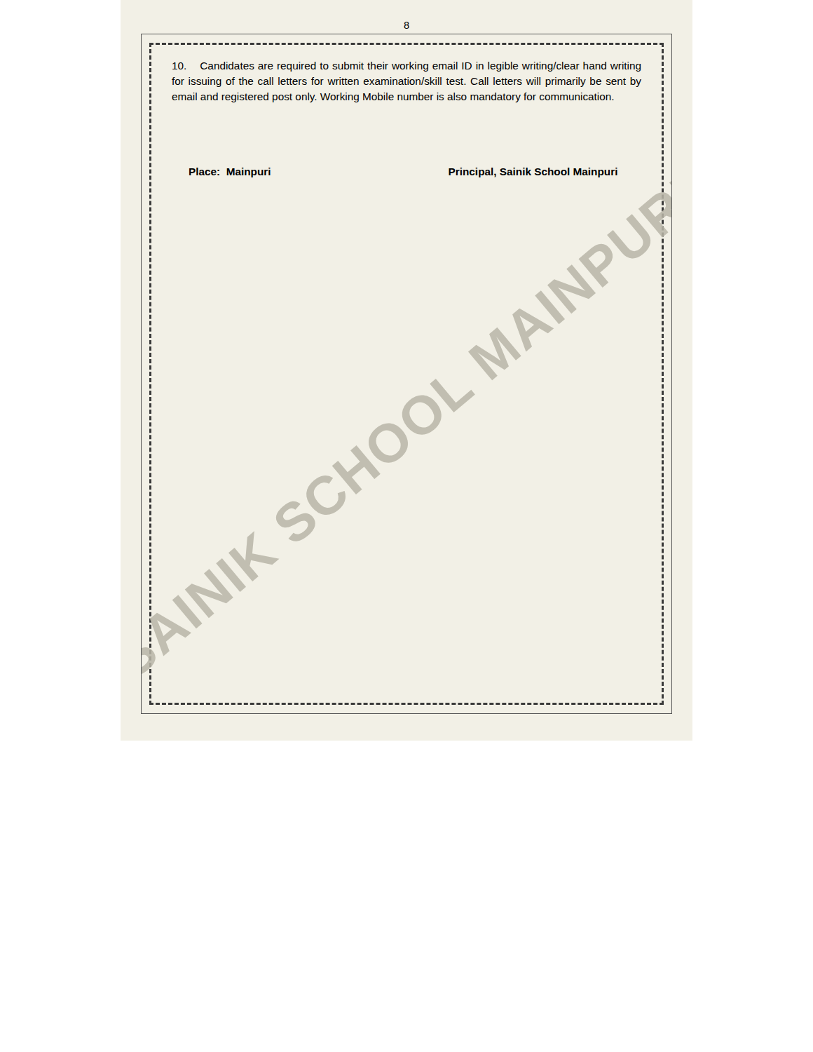8
10. Candidates are required to submit their working email ID in legible writing/clear hand writing for issuing of the call letters for written examination/skill test. Call letters will primarily be sent by email and registered post only. Working Mobile number is also mandatory for communication.
Place: Mainpuri
Principal, Sainik School Mainpuri
SAINIK SCHOOL MAINPURI